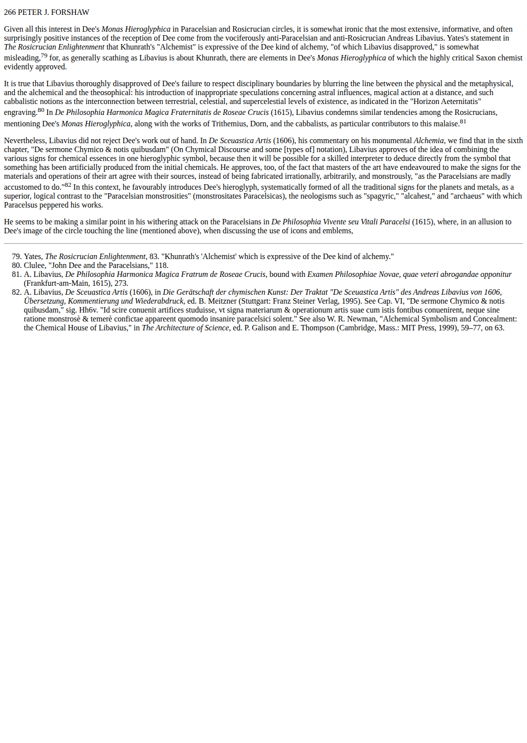266 PETER J. FORSHAW
Given all this interest in Dee's Monas Hieroglyphica in Paracelsian and Rosicrucian circles, it is somewhat ironic that the most extensive, informative, and often surprisingly positive instances of the reception of Dee come from the vociferously anti-Paracelsian and anti-Rosicrucian Andreas Libavius. Yates's statement in The Rosicrucian Enlightenment that Khunrath's "Alchemist" is expressive of the Dee kind of alchemy, "of which Libavius disapproved," is somewhat misleading,79 for, as generally scathing as Libavius is about Khunrath, there are elements in Dee's Monas Hieroglyphica of which the highly critical Saxon chemist evidently approved.
It is true that Libavius thoroughly disapproved of Dee's failure to respect disciplinary boundaries by blurring the line between the physical and the metaphysical, and the alchemical and the theosophical: his introduction of inappropriate speculations concerning astral influences, magical action at a distance, and such cabbalistic notions as the interconnection between terrestrial, celestial, and supercelestial levels of existence, as indicated in the "Horizon Aeternitatis" engraving.80 In De Philosophia Harmonica Magica Fraternitatis de Roseae Crucis (1615), Libavius condemns similar tendencies among the Rosicrucians, mentioning Dee's Monas Hieroglyphica, along with the works of Trithemius, Dorn, and the cabbalists, as particular contributors to this malaise.81
Nevertheless, Libavius did not reject Dee's work out of hand. In De Sceuastica Artis (1606), his commentary on his monumental Alchemia, we find that in the sixth chapter, "De sermone Chymico & notis quibusdam" (On Chymical Discourse and some [types of] notation), Libavius approves of the idea of combining the various signs for chemical essences in one hieroglyphic symbol, because then it will be possible for a skilled interpreter to deduce directly from the symbol that something has been artificially produced from the initial chemicals. He approves, too, of the fact that masters of the art have endeavoured to make the signs for the materials and operations of their art agree with their sources, instead of being fabricated irrationally, arbitrarily, and monstrously, "as the Paracelsians are madly accustomed to do."82 In this context, he favourably introduces Dee's hieroglyph, systematically formed of all the traditional signs for the planets and metals, as a superior, logical contrast to the "Paracelsian monstrosities" (monstrositates Paracelsicas), the neologisms such as "spagyric," "alcahest," and "archaeus" with which Paracelsus peppered his works.
He seems to be making a similar point in his withering attack on the Paracelsians in De Philosophia Vivente seu Vitali Paracelsi (1615), where, in an allusion to Dee's image of the circle touching the line (mentioned above), when discussing the use of icons and emblems,
Yates, The Rosicrucian Enlightenment, 83. "Khunrath's 'Alchemist' which is expressive of the Dee kind of alchemy."
Clulee, "John Dee and the Paracelsians," 118.
A. Libavius, De Philosophia Harmonica Magica Fratrum de Roseae Crucis, bound with Examen Philosophiae Novae, quae veteri abrogandae opponitur (Frankfurt-am-Main, 1615), 273.
A. Libavius, De Sceuastica Artis (1606), in Die Gerätschaft der chymischen Kunst: Der Traktat "De Sceuastica Artis" des Andreas Libavius von 1606, Übersetzung, Kommentierung und Wiederabdruck, ed. B. Meitzner (Stuttgart: Franz Steiner Verlag, 1995). See Cap. VI, "De sermone Chymico & notis quibusdam," sig. Hh6v. "Id scire conuenit artifices studuisse, vt signa materiarum & operationum artis suae cum istis fontibus conuenirent, neque sine ratione monstrosè & temerè confictae appareent quomodo insanire paracelsici solent." See also W. R. Newman, "Alchemical Symbolism and Concealment: the Chemical House of Libavius," in The Architecture of Science, ed. P. Galison and E. Thompson (Cambridge, Mass.: MIT Press, 1999), 59–77, on 63.